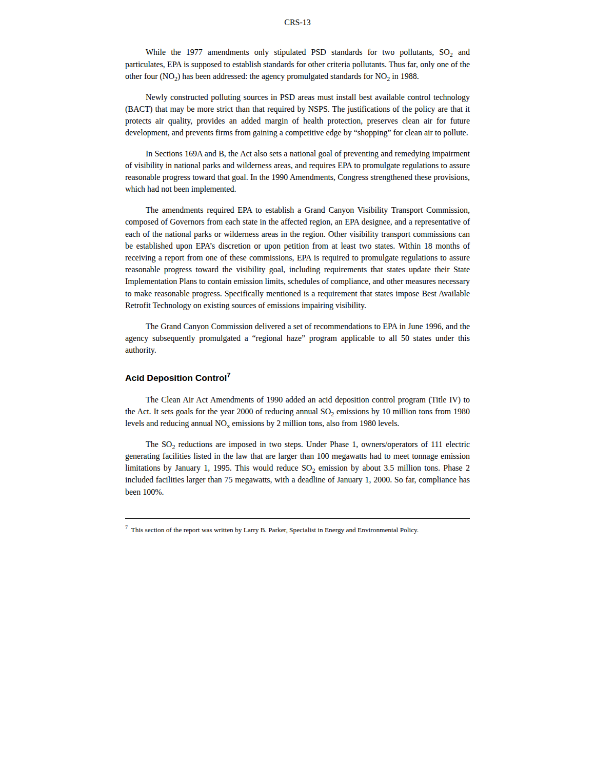CRS-13
While the 1977 amendments only stipulated PSD standards for two pollutants, SO2 and particulates, EPA is supposed to establish standards for other criteria pollutants. Thus far, only one of the other four (NO2) has been addressed: the agency promulgated standards for NO2 in 1988.
Newly constructed polluting sources in PSD areas must install best available control technology (BACT) that may be more strict than that required by NSPS. The justifications of the policy are that it protects air quality, provides an added margin of health protection, preserves clean air for future development, and prevents firms from gaining a competitive edge by “shopping” for clean air to pollute.
In Sections 169A and B, the Act also sets a national goal of preventing and remedying impairment of visibility in national parks and wilderness areas, and requires EPA to promulgate regulations to assure reasonable progress toward that goal. In the 1990 Amendments, Congress strengthened these provisions, which had not been implemented.
The amendments required EPA to establish a Grand Canyon Visibility Transport Commission, composed of Governors from each state in the affected region, an EPA designee, and a representative of each of the national parks or wilderness areas in the region. Other visibility transport commissions can be established upon EPA’s discretion or upon petition from at least two states. Within 18 months of receiving a report from one of these commissions, EPA is required to promulgate regulations to assure reasonable progress toward the visibility goal, including requirements that states update their State Implementation Plans to contain emission limits, schedules of compliance, and other measures necessary to make reasonable progress. Specifically mentioned is a requirement that states impose Best Available Retrofit Technology on existing sources of emissions impairing visibility.
The Grand Canyon Commission delivered a set of recommendations to EPA in June 1996, and the agency subsequently promulgated a “regional haze” program applicable to all 50 states under this authority.
Acid Deposition Control7
The Clean Air Act Amendments of 1990 added an acid deposition control program (Title IV) to the Act. It sets goals for the year 2000 of reducing annual SO2 emissions by 10 million tons from 1980 levels and reducing annual NOx emissions by 2 million tons, also from 1980 levels.
The SO2 reductions are imposed in two steps. Under Phase 1, owners/operators of 111 electric generating facilities listed in the law that are larger than 100 megawatts had to meet tonnage emission limitations by January 1, 1995. This would reduce SO2 emission by about 3.5 million tons. Phase 2 included facilities larger than 75 megawatts, with a deadline of January 1, 2000. So far, compliance has been 100%.
7 This section of the report was written by Larry B. Parker, Specialist in Energy and Environmental Policy.